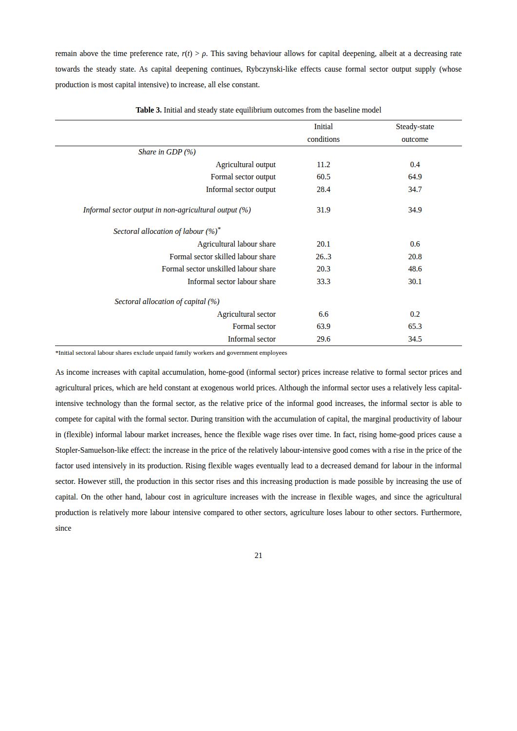remain above the time preference rate, r(t) > ρ. This saving behaviour allows for capital deepening, albeit at a decreasing rate towards the steady state. As capital deepening continues, Rybczynski-like effects cause formal sector output supply (whose production is most capital intensive) to increase, all else constant.
Table 3. Initial and steady state equilibrium outcomes from the baseline model
| | Initial | Steady-state |
| --- | --- | --- |
| | conditions | outcome |
| Share in GDP (%) | | |
| Agricultural output | 11.2 | 0.4 |
| Formal sector output | 60.5 | 64.9 |
| Informal sector output | 28.4 | 34.7 |
| Informal sector output in non-agricultural output (%) | 31.9 | 34.9 |
| Sectoral allocation of labour (%) * | | |
| Agricultural labour share | 20.1 | 0.6 |
| Formal sector skilled labour share | 26..3 | 20.8 |
| Formal sector unskilled labour share | 20.3 | 48.6 |
| Informal sector labour share | 33.3 | 30.1 |
| Sectoral allocation of capital (%) | | |
| Agricultural sector | 6.6 | 0.2 |
| Formal sector | 63.9 | 65.3 |
| Informal sector | 29.6 | 34.5 |
*Initial sectoral labour shares exclude unpaid family workers and government employees
As income increases with capital accumulation, home-good (informal sector) prices increase relative to formal sector prices and agricultural prices, which are held constant at exogenous world prices. Although the informal sector uses a relatively less capital-intensive technology than the formal sector, as the relative price of the informal good increases, the informal sector is able to compete for capital with the formal sector. During transition with the accumulation of capital, the marginal productivity of labour in (flexible) informal labour market increases, hence the flexible wage rises over time. In fact, rising home-good prices cause a Stopler-Samuelson-like effect: the increase in the price of the relatively labour-intensive good comes with a rise in the price of the factor used intensively in its production. Rising flexible wages eventually lead to a decreased demand for labour in the informal sector. However still, the production in this sector rises and this increasing production is made possible by increasing the use of capital. On the other hand, labour cost in agriculture increases with the increase in flexible wages, and since the agricultural production is relatively more labour intensive compared to other sectors, agriculture loses labour to other sectors. Furthermore, since
21